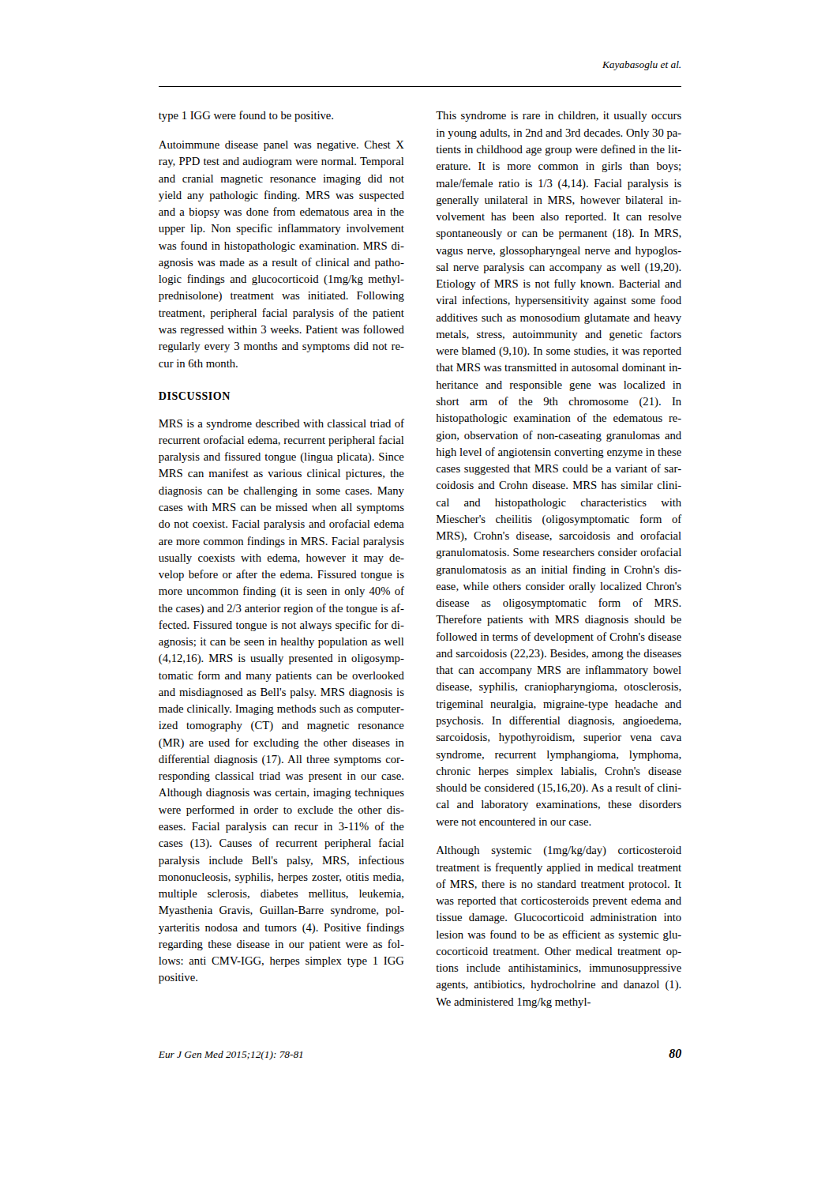Kayabasoglu et al.
type 1 IGG were found to be positive.
Autoimmune disease panel was negative. Chest X ray, PPD test and audiogram were normal. Temporal and cranial magnetic resonance imaging did not yield any pathologic finding. MRS was suspected and a biopsy was done from edematous area in the upper lip. Non specific inflammatory involvement was found in histopathologic examination. MRS diagnosis was made as a result of clinical and pathologic findings and glucocorticoid (1mg/kg methylprednisolone) treatment was initiated. Following treatment, peripheral facial paralysis of the patient was regressed within 3 weeks. Patient was followed regularly every 3 months and symptoms did not recur in 6th month.
DISCUSSION
MRS is a syndrome described with classical triad of recurrent orofacial edema, recurrent peripheral facial paralysis and fissured tongue (lingua plicata). Since MRS can manifest as various clinical pictures, the diagnosis can be challenging in some cases. Many cases with MRS can be missed when all symptoms do not coexist. Facial paralysis and orofacial edema are more common findings in MRS. Facial paralysis usually coexists with edema, however it may develop before or after the edema. Fissured tongue is more uncommon finding (it is seen in only 40% of the cases) and 2/3 anterior region of the tongue is affected. Fissured tongue is not always specific for diagnosis; it can be seen in healthy population as well (4,12,16). MRS is usually presented in oligosymptomatic form and many patients can be overlooked and misdiagnosed as Bell's palsy. MRS diagnosis is made clinically. Imaging methods such as computerized tomography (CT) and magnetic resonance (MR) are used for excluding the other diseases in differential diagnosis (17). All three symptoms corresponding classical triad was present in our case. Although diagnosis was certain, imaging techniques were performed in order to exclude the other diseases. Facial paralysis can recur in 3-11% of the cases (13). Causes of recurrent peripheral facial paralysis include Bell's palsy, MRS, infectious mononucleosis, syphilis, herpes zoster, otitis media, multiple sclerosis, diabetes mellitus, leukemia, Myasthenia Gravis, Guillan-Barre syndrome, polyarteritis nodosa and tumors (4). Positive findings regarding these disease in our patient were as follows: anti CMV-IGG, herpes simplex type 1 IGG positive.
This syndrome is rare in children, it usually occurs in young adults, in 2nd and 3rd decades. Only 30 patients in childhood age group were defined in the literature. It is more common in girls than boys; male/female ratio is 1/3 (4,14). Facial paralysis is generally unilateral in MRS, however bilateral involvement has been also reported. It can resolve spontaneously or can be permanent (18). In MRS, vagus nerve, glossopharyngeal nerve and hypoglossal nerve paralysis can accompany as well (19,20). Etiology of MRS is not fully known. Bacterial and viral infections, hypersensitivity against some food additives such as monosodium glutamate and heavy metals, stress, autoimmunity and genetic factors were blamed (9,10). In some studies, it was reported that MRS was transmitted in autosomal dominant inheritance and responsible gene was localized in short arm of the 9th chromosome (21). In histopathologic examination of the edematous region, observation of non-caseating granulomas and high level of angiotensin converting enzyme in these cases suggested that MRS could be a variant of sarcoidosis and Crohn disease. MRS has similar clinical and histopathologic characteristics with Miescher's cheilitis (oligosymptomatic form of MRS), Crohn's disease, sarcoidosis and orofacial granulomatosis. Some researchers consider orofacial granulomatosis as an initial finding in Crohn's disease, while others consider orally localized Chron's disease as oligosymptomatic form of MRS. Therefore patients with MRS diagnosis should be followed in terms of development of Crohn's disease and sarcoidosis (22,23). Besides, among the diseases that can accompany MRS are inflammatory bowel disease, syphilis, craniopharyngioma, otosclerosis, trigeminal neuralgia, migraine-type headache and psychosis. In differential diagnosis, angioedema, sarcoidosis, hypothyroidism, superior vena cava syndrome, recurrent lymphangioma, lymphoma, chronic herpes simplex labialis, Crohn's disease should be considered (15,16,20). As a result of clinical and laboratory examinations, these disorders were not encountered in our case.
Although systemic (1mg/kg/day) corticosteroid treatment is frequently applied in medical treatment of MRS, there is no standard treatment protocol. It was reported that corticosteroids prevent edema and tissue damage. Glucocorticoid administration into lesion was found to be as efficient as systemic glucocorticoid treatment. Other medical treatment options include antihistaminics, immunosuppressive agents, antibiotics, hydrocholrine and danazol (1). We administered 1mg/kg methyl-
Eur J Gen Med 2015;12(1): 78-81 80